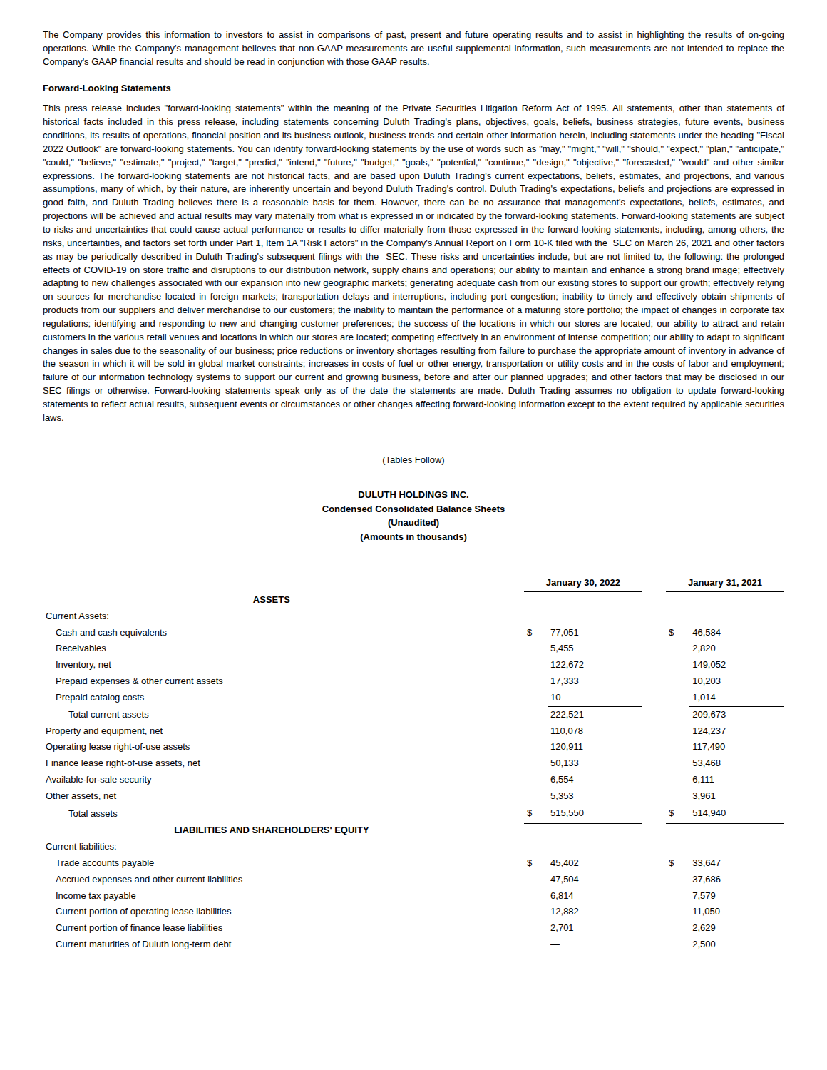The Company provides this information to investors to assist in comparisons of past, present and future operating results and to assist in highlighting the results of on-going operations. While the Company's management believes that non-GAAP measurements are useful supplemental information, such measurements are not intended to replace the Company's GAAP financial results and should be read in conjunction with those GAAP results.
Forward-Looking Statements
This press release includes "forward-looking statements" within the meaning of the Private Securities Litigation Reform Act of 1995. All statements, other than statements of historical facts included in this press release, including statements concerning Duluth Trading's plans, objectives, goals, beliefs, business strategies, future events, business conditions, its results of operations, financial position and its business outlook, business trends and certain other information herein, including statements under the heading "Fiscal 2022 Outlook" are forward-looking statements. You can identify forward-looking statements by the use of words such as "may," "might," "will," "should," "expect," "plan," "anticipate," "could," "believe," "estimate," "project," "target," "predict," "intend," "future," "budget," "goals," "potential," "continue," "design," "objective," "forecasted," "would" and other similar expressions. The forward-looking statements are not historical facts, and are based upon Duluth Trading's current expectations, beliefs, estimates, and projections, and various assumptions, many of which, by their nature, are inherently uncertain and beyond Duluth Trading's control. Duluth Trading's expectations, beliefs and projections are expressed in good faith, and Duluth Trading believes there is a reasonable basis for them. However, there can be no assurance that management's expectations, beliefs, estimates, and projections will be achieved and actual results may vary materially from what is expressed in or indicated by the forward-looking statements. Forward-looking statements are subject to risks and uncertainties that could cause actual performance or results to differ materially from those expressed in the forward-looking statements, including, among others, the risks, uncertainties, and factors set forth under Part 1, Item 1A "Risk Factors" in the Company's Annual Report on Form 10-K filed with the SEC on March 26, 2021 and other factors as may be periodically described in Duluth Trading's subsequent filings with the SEC. These risks and uncertainties include, but are not limited to, the following: the prolonged effects of COVID-19 on store traffic and disruptions to our distribution network, supply chains and operations; our ability to maintain and enhance a strong brand image; effectively adapting to new challenges associated with our expansion into new geographic markets; generating adequate cash from our existing stores to support our growth; effectively relying on sources for merchandise located in foreign markets; transportation delays and interruptions, including port congestion; inability to timely and effectively obtain shipments of products from our suppliers and deliver merchandise to our customers; the inability to maintain the performance of a maturing store portfolio; the impact of changes in corporate tax regulations; identifying and responding to new and changing customer preferences; the success of the locations in which our stores are located; our ability to attract and retain customers in the various retail venues and locations in which our stores are located; competing effectively in an environment of intense competition; our ability to adapt to significant changes in sales due to the seasonality of our business; price reductions or inventory shortages resulting from failure to purchase the appropriate amount of inventory in advance of the season in which it will be sold in global market constraints; increases in costs of fuel or other energy, transportation or utility costs and in the costs of labor and employment; failure of our information technology systems to support our current and growing business, before and after our planned upgrades; and other factors that may be disclosed in our SEC filings or otherwise. Forward-looking statements speak only as of the date the statements are made. Duluth Trading assumes no obligation to update forward-looking statements to reflect actual results, subsequent events or circumstances or other changes affecting forward-looking information except to the extent required by applicable securities laws.
(Tables Follow)
DULUTH HOLDINGS INC.
Condensed Consolidated Balance Sheets
(Unaudited)
(Amounts in thousands)
| | | January 30, 2022 | | January 31, 2021 |
| ASSETS | |
| Current Assets: | |
| Cash and cash equivalents | | $ | 77,051 | | $ | 46,584 |
| Receivables | | | 5,455 | | | 2,820 |
| Inventory, net | | | 122,672 | | | 149,052 |
| Prepaid expenses & other current assets | | | 17,333 | | | 10,203 |
| Prepaid catalog costs | | | 10 | | | 1,014 |
| Total current assets | | | 222,521 | | | 209,673 |
| Property and equipment, net | | | 110,078 | | | 124,237 |
| Operating lease right-of-use assets | | | 120,911 | | | 117,490 |
| Finance lease right-of-use assets, net | | | 50,133 | | | 53,468 |
| Available-for-sale security | | | 6,554 | | | 6,111 |
| Other assets, net | | | 5,353 | | | 3,961 |
| Total assets | | $ | 515,550 | | $ | 514,940 |
| LIABILITIES AND SHAREHOLDERS' EQUITY | |
| Current liabilities: | |
| Trade accounts payable | | $ | 45,402 | | $ | 33,647 |
| Accrued expenses and other current liabilities | | | 47,504 | | | 37,686 |
| Income tax payable | | | 6,814 | | | 7,579 |
| Current portion of operating lease liabilities | | | 12,882 | | | 11,050 |
| Current portion of finance lease liabilities | | | 2,701 | | | 2,629 |
| Current maturities of Duluth long-term debt | | | — | | | 2,500 |